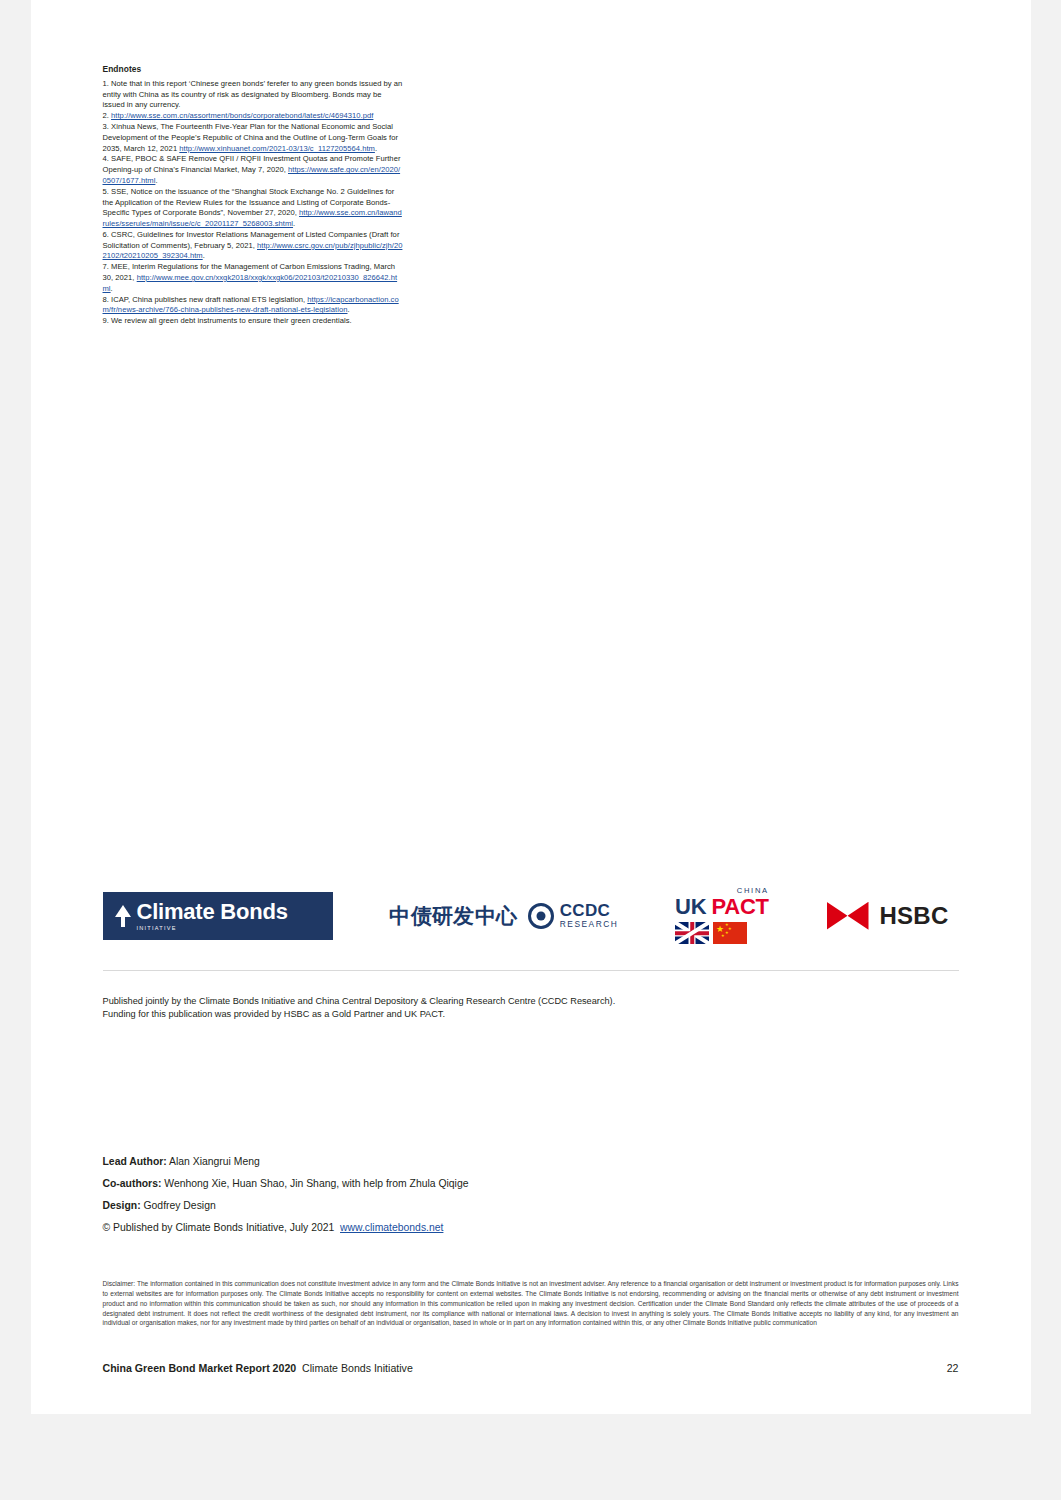Endnotes
1. Note that in this report ‘Chinese green bonds’ ferefer to any green bonds issued by an entity with China as its country of risk as designated by Bloomberg. Bonds may be issued in any currency.
2. http://www.sse.com.cn/assortment/bonds/corporatebond/latest/c/4694310.pdf
3. Xinhua News, The Fourteenth Five-Year Plan for the National Economic and Social Development of the People’s Republic of China and the Outline of Long-Term Goals for 2035, March 12, 2021 http://www.xinhuanet.com/2021-03/13/c_1127205564.htm.
4. SAFE, PBOC & SAFE Remove QFII / RQFII Investment Quotas and Promote Further Opening-up of China’s Financial Market, May 7, 2020, https://www.safe.gov.cn/en/2020/0507/1677.html.
5. SSE, Notice on the issuance of the “Shanghai Stock Exchange No. 2 Guidelines for the Application of the Review Rules for the Issuance and Listing of Corporate Bonds-Specific Types of Corporate Bonds”, November 27, 2020, http://www.sse.com.cn/lawandrules/sserules/main/issue/c/c_20201127_5268003.shtml.
6. CSRC, Guidelines for Investor Relations Management of Listed Companies (Draft for Solicitation of Comments), February 5, 2021, http://www.csrc.gov.cn/pub/zjhpublic/zjh/202102/t20210205_392304.htm.
7. MEE, Interim Regulations for the Management of Carbon Emissions Trading, March 30, 2021, http://www.mee.gov.cn/xxgk2018/xxgk/xxgk06/202103/t20210330_826642.html.
8. ICAP, China publishes new draft national ETS legislation, https://icapcarbonaction.com/fr/news-archive/766-china-publishes-new-draft-national-ets-legislation.
9. We review all green debt instruments to ensure their green credentials.
Climate Bonds
Initiative
中债研发中心 CCDC RESEARCH
CHINA UK PACT ★ ★ ★ ★ ★
HSBC
Published jointly by the Climate Bonds Initiative and China Central Depository & Clearing Research Centre (CCDC Research).
Funding for this publication was provided by HSBC as a Gold Partner and UK PACT.
Lead Author: Alan Xiangrui Meng
Co-authors: Wenhong Xie, Huan Shao, Jin Shang, with help from Zhula Qiqige
Design: Godfrey Design
© Published by Climate Bonds Initiative, July 2021 www.climatebonds.net
Disclaimer: The information contained in this communication does not constitute investment advice in any form and the Climate Bonds Initiative is not an investment adviser. Any reference to a financial organisation or debt instrument or investment product is for information purposes only. Links to external websites are for information purposes only. The Climate Bonds Initiative accepts no responsibility for content on external websites. The Climate Bonds Initiative is not endorsing, recommending or advising on the financial merits or otherwise of any debt instrument or investment product and no information within this communication should be taken as such, nor should any information in this communication be relied upon in making any investment decision. Certification under the Climate Bond Standard only reflects the climate attributes of the use of proceeds of a designated debt instrument. It does not reflect the credit worthiness of the designated debt instrument, nor its compliance with national or international laws. A decision to invest in anything is solely yours. The Climate Bonds Initiative accepts no liability of any kind, for any investment an individual or organisation makes, nor for any investment made by third parties on behalf of an individual or organisation, based in whole or in part on any information contained within this, or any other Climate Bonds Initiative public communication
China Green Bond Market Report 2020 Climate Bonds Initiative
22